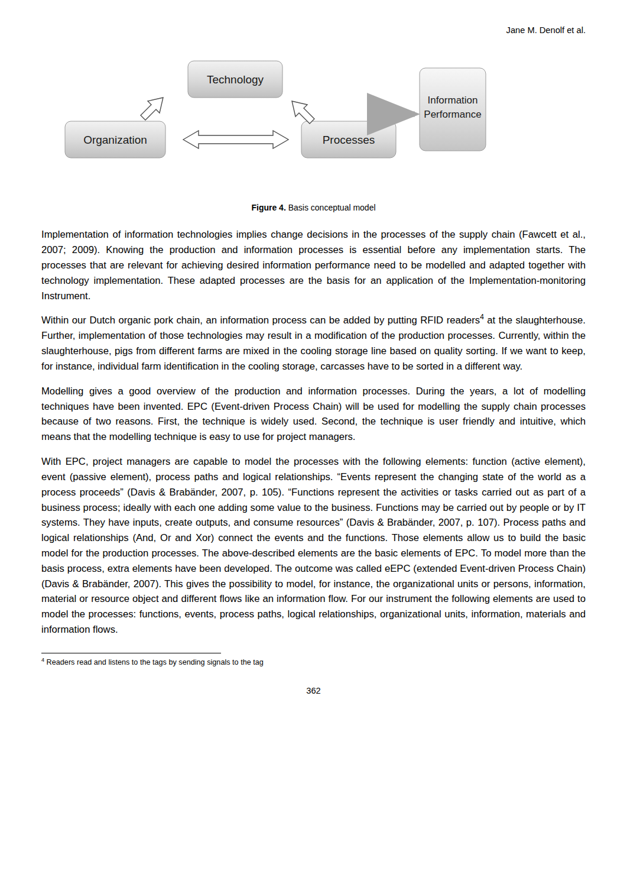Jane M. Denolf et al.
Technology Organization Processes Information Performance
Figure 4. Basis conceptual model
Implementation of information technologies implies change decisions in the processes of the supply chain (Fawcett et al., 2007; 2009). Knowing the production and information processes is essential before any implementation starts. The processes that are relevant for achieving desired information performance need to be modelled and adapted together with technology implementation. These adapted processes are the basis for an application of the Implementation-monitoring Instrument.
Within our Dutch organic pork chain, an information process can be added by putting RFID readers4 at the slaughterhouse. Further, implementation of those technologies may result in a modification of the production processes. Currently, within the slaughterhouse, pigs from different farms are mixed in the cooling storage line based on quality sorting. If we want to keep, for instance, individual farm identification in the cooling storage, carcasses have to be sorted in a different way.
Modelling gives a good overview of the production and information processes. During the years, a lot of modelling techniques have been invented. EPC (Event-driven Process Chain) will be used for modelling the supply chain processes because of two reasons. First, the technique is widely used. Second, the technique is user friendly and intuitive, which means that the modelling technique is easy to use for project managers.
With EPC, project managers are capable to model the processes with the following elements: function (active element), event (passive element), process paths and logical relationships. “Events represent the changing state of the world as a process proceeds” (Davis & Brabänder, 2007, p. 105). “Functions represent the activities or tasks carried out as part of a business process; ideally with each one adding some value to the business. Functions may be carried out by people or by IT systems. They have inputs, create outputs, and consume resources” (Davis & Brabänder, 2007, p. 107). Process paths and logical relationships (And, Or and Xor) connect the events and the functions. Those elements allow us to build the basic model for the production processes. The above-described elements are the basic elements of EPC. To model more than the basis process, extra elements have been developed. The outcome was called eEPC (extended Event-driven Process Chain) (Davis & Brabänder, 2007). This gives the possibility to model, for instance, the organizational units or persons, information, material or resource object and different flows like an information flow. For our instrument the following elements are used to model the processes: functions, events, process paths, logical relationships, organizational units, information, materials and information flows.
4 Readers read and listens to the tags by sending signals to the tag
362